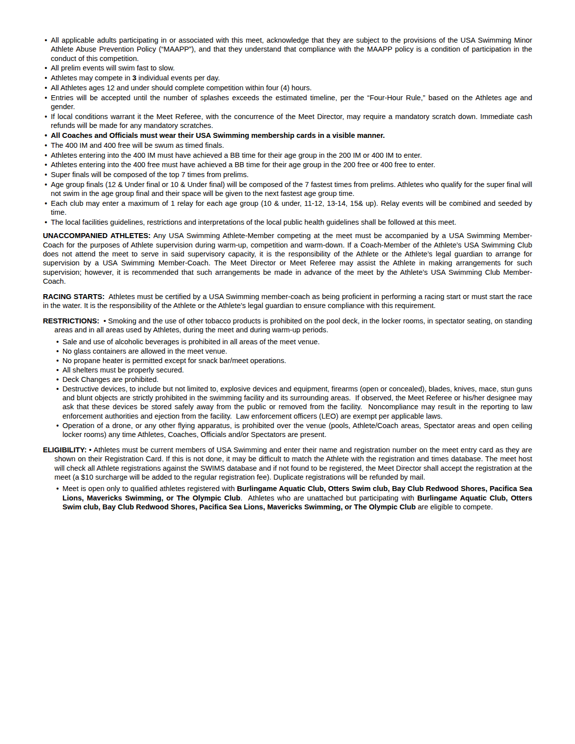All applicable adults participating in or associated with this meet, acknowledge that they are subject to the provisions of the USA Swimming Minor Athlete Abuse Prevention Policy (“MAAPP”), and that they understand that compliance with the MAAPP policy is a condition of participation in the conduct of this competition.
All prelim events will swim fast to slow.
Athletes may compete in 3 individual events per day.
All Athletes ages 12 and under should complete competition within four (4) hours.
Entries will be accepted until the number of splashes exceeds the estimated timeline, per the “Four-Hour Rule,” based on the Athletes age and gender.
If local conditions warrant it the Meet Referee, with the concurrence of the Meet Director, may require a mandatory scratch down. Immediate cash refunds will be made for any mandatory scratches.
All Coaches and Officials must wear their USA Swimming membership cards in a visible manner.
The 400 IM and 400 free will be swum as timed finals.
Athletes entering into the 400 IM must have achieved a BB time for their age group in the 200 IM or 400 IM to enter.
Athletes entering into the 400 free must have achieved a BB time for their age group in the 200 free or 400 free to enter.
Super finals will be composed of the top 7 times from prelims.
Age group finals (12 & Under final or 10 & Under final) will be composed of the 7 fastest times from prelims. Athletes who qualify for the super final will not swim in the age group final and their space will be given to the next fastest age group time.
Each club may enter a maximum of 1 relay for each age group (10 & under, 11-12, 13-14, 15& up). Relay events will be combined and seeded by time.
The local facilities guidelines, restrictions and interpretations of the local public health guidelines shall be followed at this meet.
UNACCOMPANIED ATHLETES: Any USA Swimming Athlete-Member competing at the meet must be accompanied by a USA Swimming Member-Coach for the purposes of Athlete supervision during warm-up, competition and warm-down. If a Coach-Member of the Athlete’s USA Swimming Club does not attend the meet to serve in said supervisory capacity, it is the responsibility of the Athlete or the Athlete’s legal guardian to arrange for supervision by a USA Swimming Member-Coach. The Meet Director or Meet Referee may assist the Athlete in making arrangements for such supervision; however, it is recommended that such arrangements be made in advance of the meet by the Athlete’s USA Swimming Club Member-Coach.
RACING STARTS: Athletes must be certified by a USA Swimming member-coach as being proficient in performing a racing start or must start the race in the water. It is the responsibility of the Athlete or the Athlete’s legal guardian to ensure compliance with this requirement.
RESTRICTIONS: • Smoking and the use of other tobacco products is prohibited on the pool deck, in the locker rooms, in spectator seating, on standing areas and in all areas used by Athletes, during the meet and during warm-up periods.
Sale and use of alcoholic beverages is prohibited in all areas of the meet venue.
No glass containers are allowed in the meet venue.
No propane heater is permitted except for snack bar/meet operations.
All shelters must be properly secured.
Deck Changes are prohibited.
Destructive devices, to include but not limited to, explosive devices and equipment, firearms (open or concealed), blades, knives, mace, stun guns and blunt objects are strictly prohibited in the swimming facility and its surrounding areas. If observed, the Meet Referee or his/her designee may ask that these devices be stored safely away from the public or removed from the facility. Noncompliance may result in the reporting to law enforcement authorities and ejection from the facility. Law enforcement officers (LEO) are exempt per applicable laws.
Operation of a drone, or any other flying apparatus, is prohibited over the venue (pools, Athlete/Coach areas, Spectator areas and open ceiling locker rooms) any time Athletes, Coaches, Officials and/or Spectators are present.
ELIGIBILITY: • Athletes must be current members of USA Swimming and enter their name and registration number on the meet entry card as they are shown on their Registration Card. If this is not done, it may be difficult to match the Athlete with the registration and times database. The meet host will check all Athlete registrations against the SWIMS database and if not found to be registered, the Meet Director shall accept the registration at the meet (a $10 surcharge will be added to the regular registration fee). Duplicate registrations will be refunded by mail.
Meet is open only to qualified athletes registered with Burlingame Aquatic Club, Otters Swim club, Bay Club Redwood Shores, Pacifica Sea Lions, Mavericks Swimming, or The Olympic Club. Athletes who are unattached but participating with Burlingame Aquatic Club, Otters Swim club, Bay Club Redwood Shores, Pacifica Sea Lions, Mavericks Swimming, or The Olympic Club are eligible to compete.